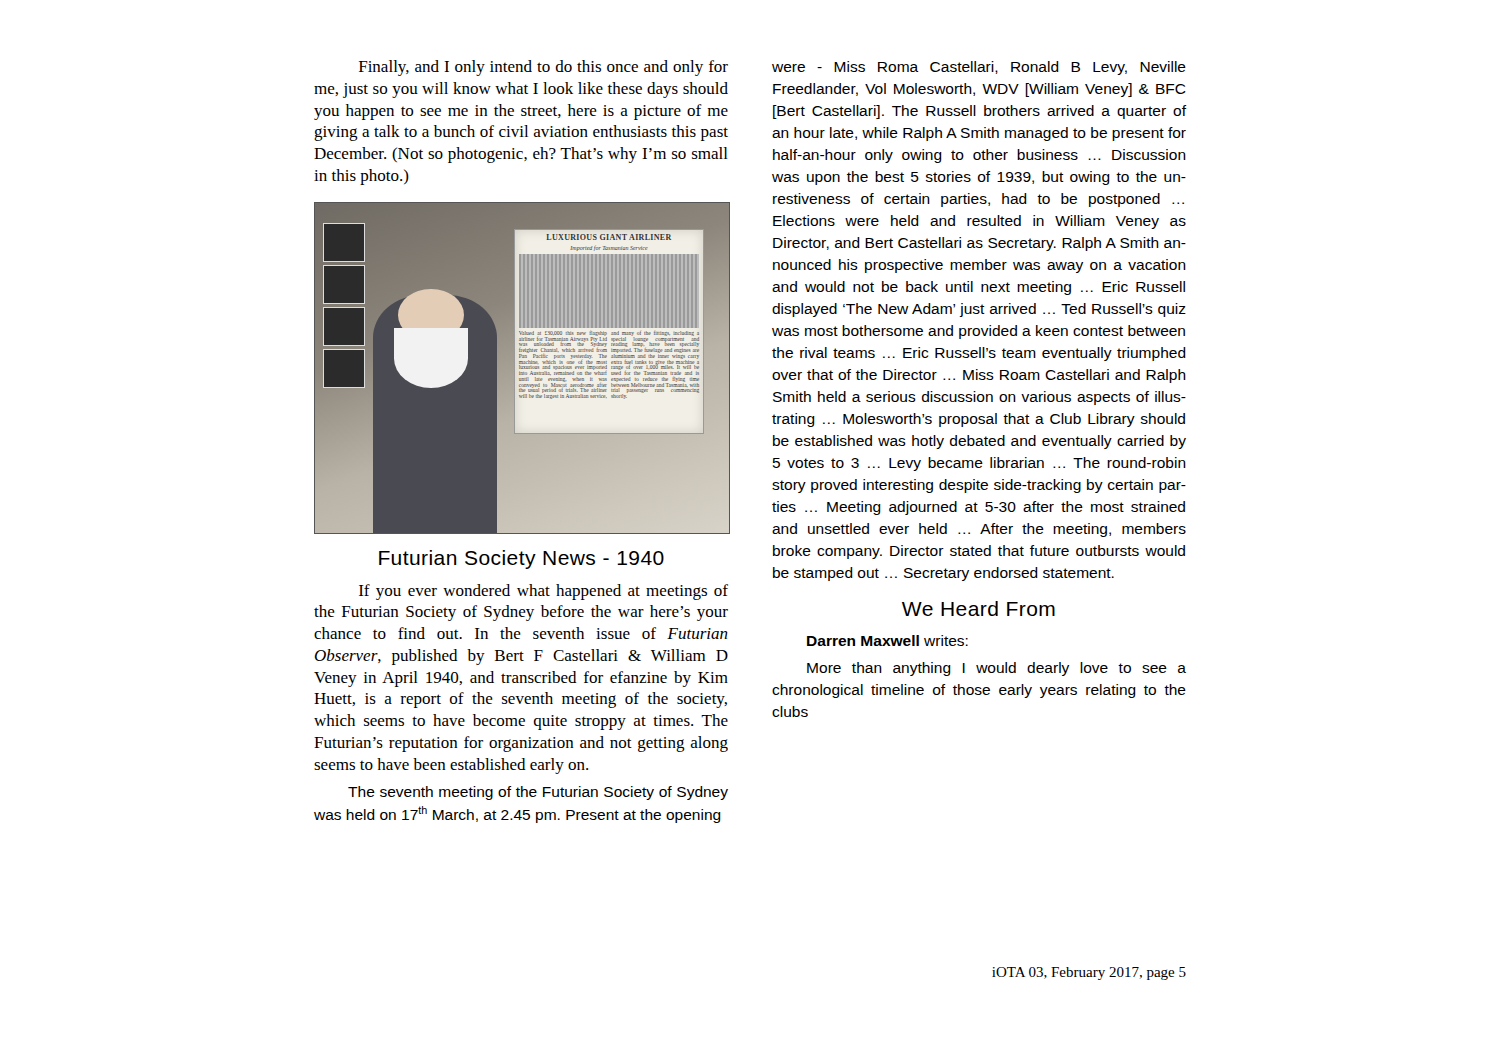Finally, and I only intend to do this once and only for me, just so you will know what I look like these days should you happen to see me in the street, here is a picture of me giving a talk to a bunch of civil aviation enthusiasts this past December. (Not so photogenic, eh? That’s why I’m so small in this photo.)
LUXURIOUS GIANT AIRLINER
Imported for Tasmanian Service
Valued at £30,000 this new flagship airliner for Tasmanian Airways Pty Ltd was unloaded from the Sydney freighter Chantal, which arrived from Pan Pacific ports yesterday. The machine, which is one of the most luxurious and spacious ever imported into Australia, remained on the wharf until late evening, when it was conveyed to Mascot aerodrome after the usual period of trials. The airliner will be the largest in Australian service, and many of the fittings, including a special lounge compartment and reading lamp, have been specially imported. The fuselage and engines are aluminium and the inner wings carry extra fuel tanks to give the machine a range of over 1,000 miles. It will be used for the Tasmanian trade and is expected to reduce the flying time between Melbourne and Tasmania, with trial passenger runs commencing shortly.
Futurian Society News - 1940
If you ever wondered what happened at meetings of the Futurian Society of Sydney before the war here’s your chance to find out. In the seventh issue of Futurian Observer, published by Bert F Castellari & William D Veney in April 1940, and transcribed for efanzine by Kim Huett, is a report of the seventh meeting of the society, which seems to have become quite stroppy at times. The Futurian’s reputation for organization and not getting along seems to have been established early on.
The seventh meeting of the Futurian Society of Sydney was held on 17th March, at 2.45 pm. Present at the opening
were - Miss Roma Castellari, Ronald B Levy, Neville Freedlander, Vol Molesworth, WDV [William Veney] & BFC [Bert Castellari]. The Russell brothers arrived a quarter of an hour late, while Ralph A Smith managed to be present for half-an-hour only owing to other business … Discussion was upon the best 5 stories of 1939, but owing to the unrestiveness of certain parties, had to be postponed … Elections were held and resulted in William Veney as Director, and Bert Castellari as Secretary. Ralph A Smith announced his prospective member was away on a vacation and would not be back until next meeting … Eric Russell displayed ‘The New Adam’ just arrived … Ted Russell’s quiz was most bothersome and provided a keen contest between the rival teams … Eric Russell’s team eventually triumphed over that of the Director … Miss Roam Castellari and Ralph Smith held a serious discussion on various aspects of illustrating … Molesworth’s proposal that a Club Library should be established was hotly debated and eventually carried by 5 votes to 3 … Levy became librarian … The round-robin story proved interesting despite side-tracking by certain parties … Meeting adjourned at 5-30 after the most strained and unsettled ever held … After the meeting, members broke company. Director stated that future outbursts would be stamped out … Secretary endorsed statement.
We Heard From
Darren Maxwell writes:
More than anything I would dearly love to see a chronological timeline of those early years relating to the clubs
iOTA 03, February 2017, page 5